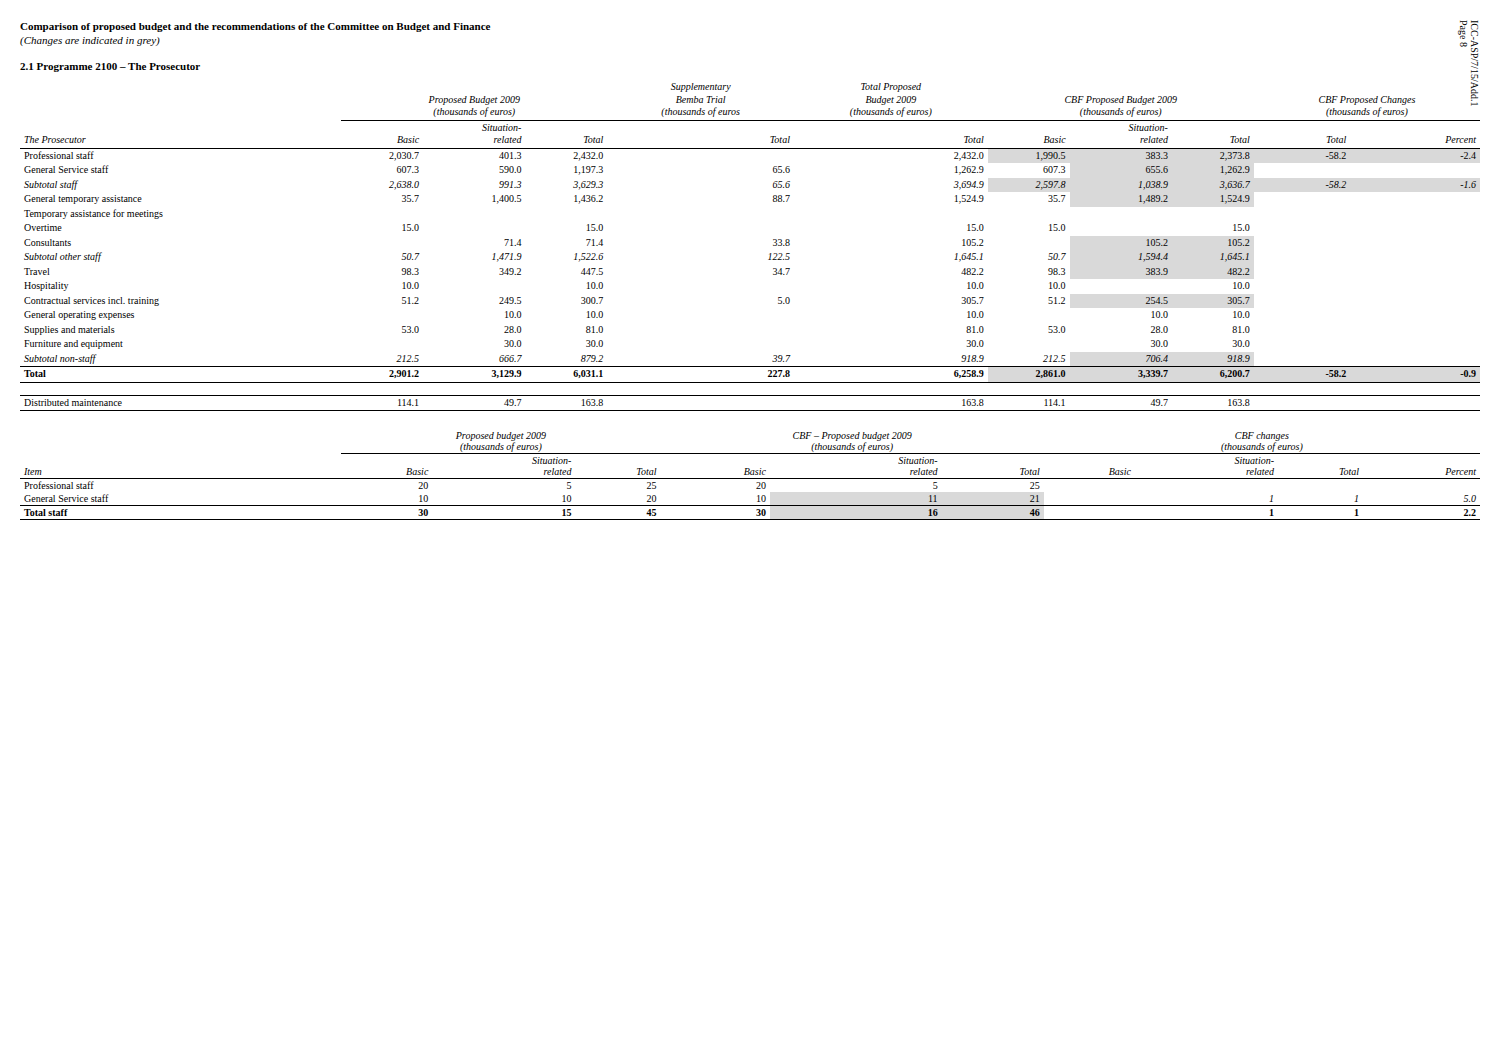ICC-ASP/7/15/Add.1
Page 8
Comparison of proposed budget and the recommendations of the Committee on Budget and Finance
(Changes are indicated in grey)
2.1 Programme 2100 – The Prosecutor
| The Prosecutor | Proposed Budget 2009 (thousands of euros) | Supplementary Bemba Trial (thousands of euros | Total Proposed Budget 2009 (thousands of euros) | CBF Proposed Budget 2009 (thousands of euros) | CBF Proposed Changes (thousands of euros) |
| --- | --- | --- | --- | --- | --- |
| Basic | Situation- related | Total | Total | Total | Basic | Situation- related | Total | Total | Percent |
| Professional staff | 2,030.7 | 401.3 | 2,432.0 | | 2,432.0 | 1,990.5 | 383.3 | 2,373.8 | -58.2 | -2.4 |
| General Service staff | 607.3 | 590.0 | 1,197.3 | 65.6 | 1,262.9 | 607.3 | 655.6 | 1,262.9 | | |
| Subtotal staff | 2,638.0 | 991.3 | 3,629.3 | 65.6 | 3,694.9 | 2,597.8 | 1,038.9 | 3,636.7 | -58.2 | -1.6 |
| General temporary assistance | 35.7 | 1,400.5 | 1,436.2 | 88.7 | 1,524.9 | 35.7 | 1,489.2 | 1,524.9 | | |
| Temporary assistance for meetings | | | | | | | | | | |
| Overtime | 15.0 | | 15.0 | | 15.0 | 15.0 | | 15.0 | | |
| Consultants | | 71.4 | 71.4 | 33.8 | 105.2 | | 105.2 | 105.2 | | |
| Subtotal other staff | 50.7 | 1,471.9 | 1,522.6 | 122.5 | 1,645.1 | 50.7 | 1,594.4 | 1,645.1 | | |
| Travel | 98.3 | 349.2 | 447.5 | 34.7 | 482.2 | 98.3 | 383.9 | 482.2 | | |
| Hospitality | 10.0 | | 10.0 | | 10.0 | 10.0 | | 10.0 | | |
| Contractual services incl. training | 51.2 | 249.5 | 300.7 | 5.0 | 305.7 | 51.2 | 254.5 | 305.7 | | |
| General operating expenses | | 10.0 | 10.0 | | 10.0 | | 10.0 | 10.0 | | |
| Supplies and materials | 53.0 | 28.0 | 81.0 | | 81.0 | 53.0 | 28.0 | 81.0 | | |
| Furniture and equipment | | 30.0 | 30.0 | | 30.0 | | 30.0 | 30.0 | | |
| Subtotal non-staff | 212.5 | 666.7 | 879.2 | 39.7 | 918.9 | 212.5 | 706.4 | 918.9 | | |
| Total | 2,901.2 | 3,129.9 | 6,031.1 | 227.8 | 6,258.9 | 2,861.0 | 3,339.7 | 6,200.7 | -58.2 | -0.9 |
| Distributed maintenance | 114.1 | 49.7 | 163.8 | | 163.8 | 114.1 | 49.7 | 163.8 | | |
| Item | Proposed budget 2009 (thousands of euros) | CBF – Proposed budget 2009 (thousands of euros) | CBF changes (thousands of euros) |
| --- | --- | --- | --- |
| Basic | Situation- related | Total | Basic | Situation- related | Total | Basic | Situation- related | Total | Percent |
| Professional staff | 20 | 5 | 25 | 20 | 5 | 25 | | | | |
| General Service staff | 10 | 10 | 20 | 10 | 11 | 21 | | 1 | 1 | 5.0 |
| Total staff | 30 | 15 | 45 | 30 | 16 | 46 | | 1 | 1 | 2.2 |